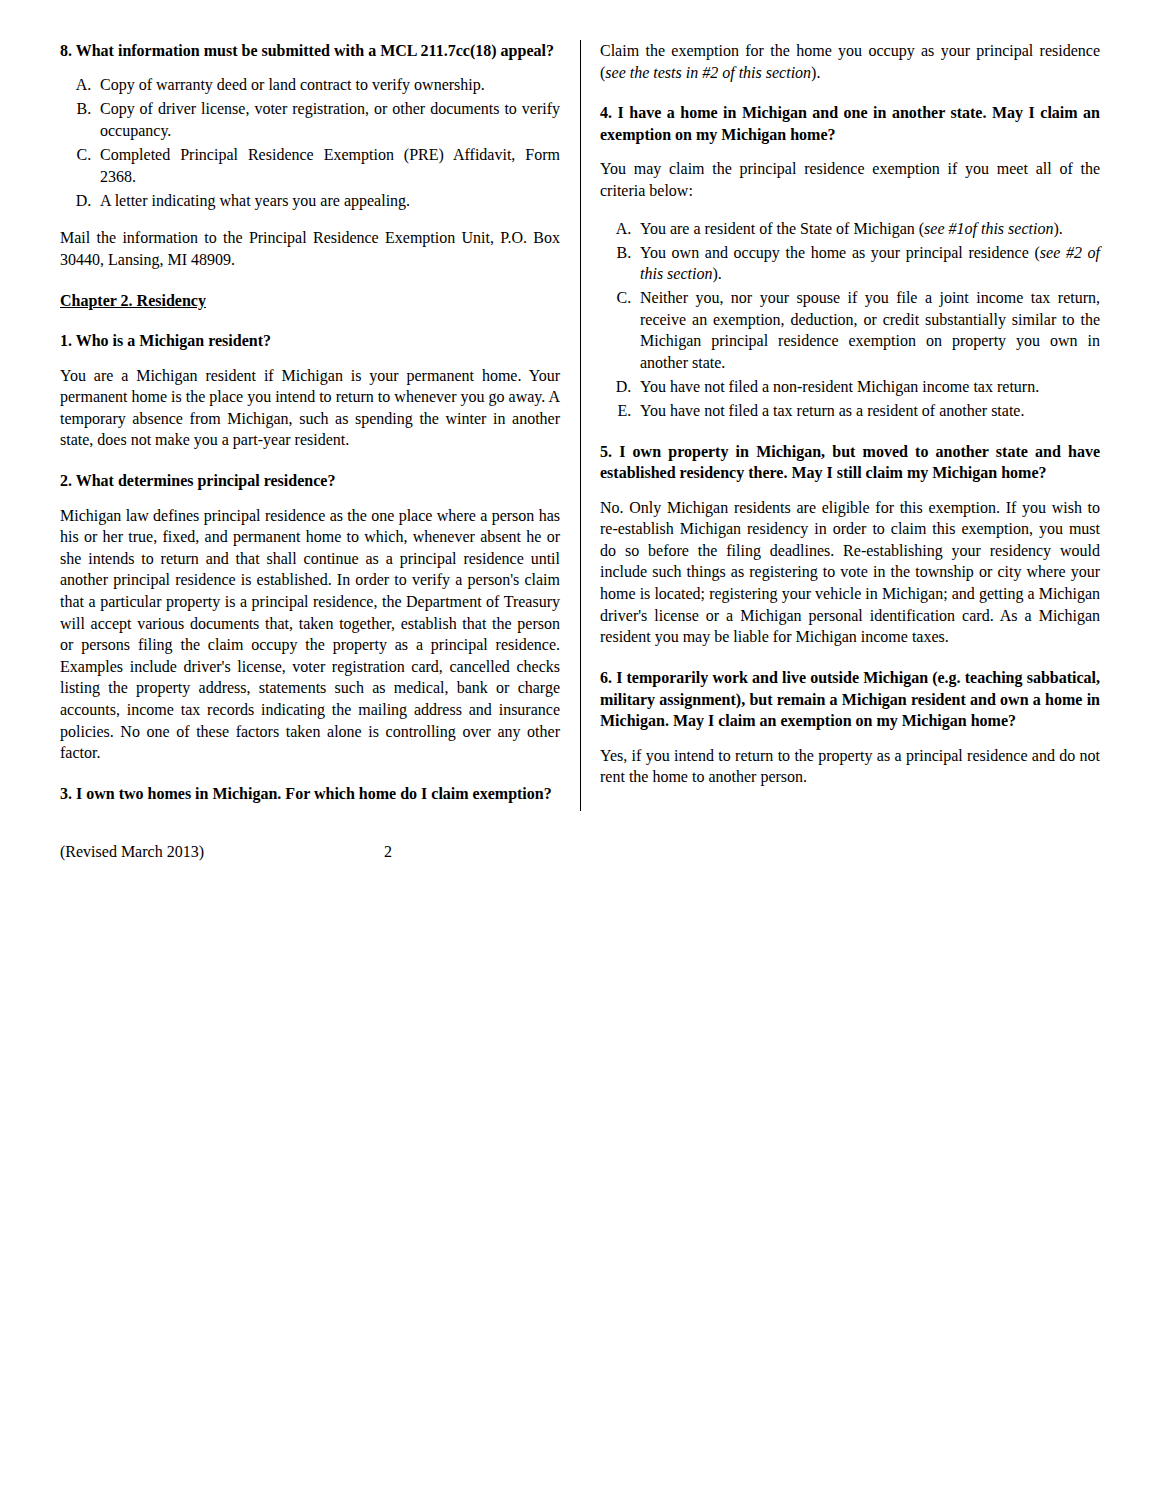8. What information must be submitted with a MCL 211.7cc(18) appeal?
Copy of warranty deed or land contract to verify ownership.
Copy of driver license, voter registration, or other documents to verify occupancy.
Completed Principal Residence Exemption (PRE) Affidavit, Form 2368.
A letter indicating what years you are appealing.
Mail the information to the Principal Residence Exemption Unit, P.O. Box 30440, Lansing, MI 48909.
Chapter 2. Residency
1. Who is a Michigan resident?
You are a Michigan resident if Michigan is your permanent home. Your permanent home is the place you intend to return to whenever you go away. A temporary absence from Michigan, such as spending the winter in another state, does not make you a part-year resident.
2. What determines principal residence?
Michigan law defines principal residence as the one place where a person has his or her true, fixed, and permanent home to which, whenever absent he or she intends to return and that shall continue as a principal residence until another principal residence is established. In order to verify a person's claim that a particular property is a principal residence, the Department of Treasury will accept various documents that, taken together, establish that the person or persons filing the claim occupy the property as a principal residence. Examples include driver's license, voter registration card, cancelled checks listing the property address, statements such as medical, bank or charge accounts, income tax records indicating the mailing address and insurance policies. No one of these factors taken alone is controlling over any other factor.
3. I own two homes in Michigan. For which home do I claim exemption?
Claim the exemption for the home you occupy as your principal residence (see the tests in #2 of this section).
4. I have a home in Michigan and one in another state. May I claim an exemption on my Michigan home?
You may claim the principal residence exemption if you meet all of the criteria below:
You are a resident of the State of Michigan (see #1of this section).
You own and occupy the home as your principal residence (see #2 of this section).
Neither you, nor your spouse if you file a joint income tax return, receive an exemption, deduction, or credit substantially similar to the Michigan principal residence exemption on property you own in another state.
You have not filed a non-resident Michigan income tax return.
You have not filed a tax return as a resident of another state.
5. I own property in Michigan, but moved to another state and have established residency there. May I still claim my Michigan home?
No. Only Michigan residents are eligible for this exemption. If you wish to re-establish Michigan residency in order to claim this exemption, you must do so before the filing deadlines. Re-establishing your residency would include such things as registering to vote in the township or city where your home is located; registering your vehicle in Michigan; and getting a Michigan driver's license or a Michigan personal identification card. As a Michigan resident you may be liable for Michigan income taxes.
6. I temporarily work and live outside Michigan (e.g. teaching sabbatical, military assignment), but remain a Michigan resident and own a home in Michigan. May I claim an exemption on my Michigan home?
Yes, if you intend to return to the property as a principal residence and do not rent the home to another person.
(Revised March 2013) 2